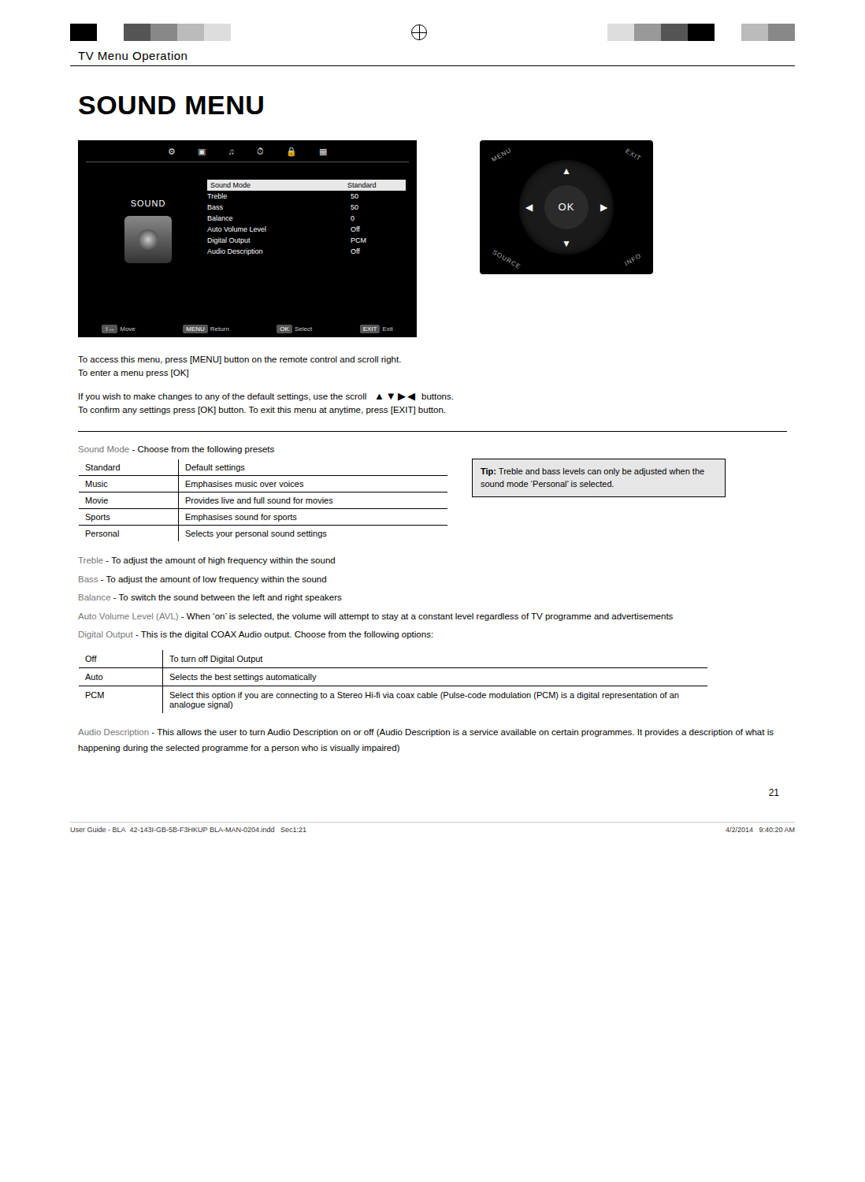TV Menu Operation
SOUND MENU
⚙▣♫⏱🔒▦
SOUND
Sound Mode Standard
Treble 50
Bass 50
Balance 0
Auto Volume Level Off
Digital Output PCM
Audio Description Off
↕↔Move MENUReturn OKSelect EXITExit
OK
▲
▼
◀
▶
MENU
EXIT
SOURCE
INFO
To access this menu, press [MENU] button on the remote control and scroll right.
To enter a menu press [OK]
If you wish to make changes to any of the default settings, use the scroll ▲▼▶◀ buttons.
To confirm any settings press [OK] button. To exit this menu at anytime, press [EXIT] button.
Sound Mode - Choose from the following presets
| Standard | Default settings |
| Music | Emphasises music over voices |
| Movie | Provides live and full sound for movies |
| Sports | Emphasises sound for sports |
| Personal | Selects your personal sound settings |
Tip: Treble and bass levels can only be adjusted when the sound mode ‘Personal’ is selected.
Treble - To adjust the amount of high frequency within the sound
Bass - To adjust the amount of low frequency within the sound
Balance - To switch the sound between the left and right speakers
Auto Volume Level (AVL) - When ‘on’ is selected, the volume will attempt to stay at a constant level regardless of TV programme and advertisements
Digital Output - This is the digital COAX Audio output. Choose from the following options:
| Off | To turn off Digital Output |
| Auto | Selects the best settings automatically |
| PCM | Select this option if you are connecting to a Stereo Hi-fi via coax cable (Pulse-code modulation (PCM) is a digital representation of an analogue signal) |
Audio Description - This allows the user to turn Audio Description on or off (Audio Description is a service available on certain programmes. It provides a description of what is happening during the selected programme for a person who is visually impaired)
21
User Guide - BLA 42-143I-GB-5B-F3HKUP BLA-MAN-0204.indd Sec1:21 4/2/2014 9:40:20 AM